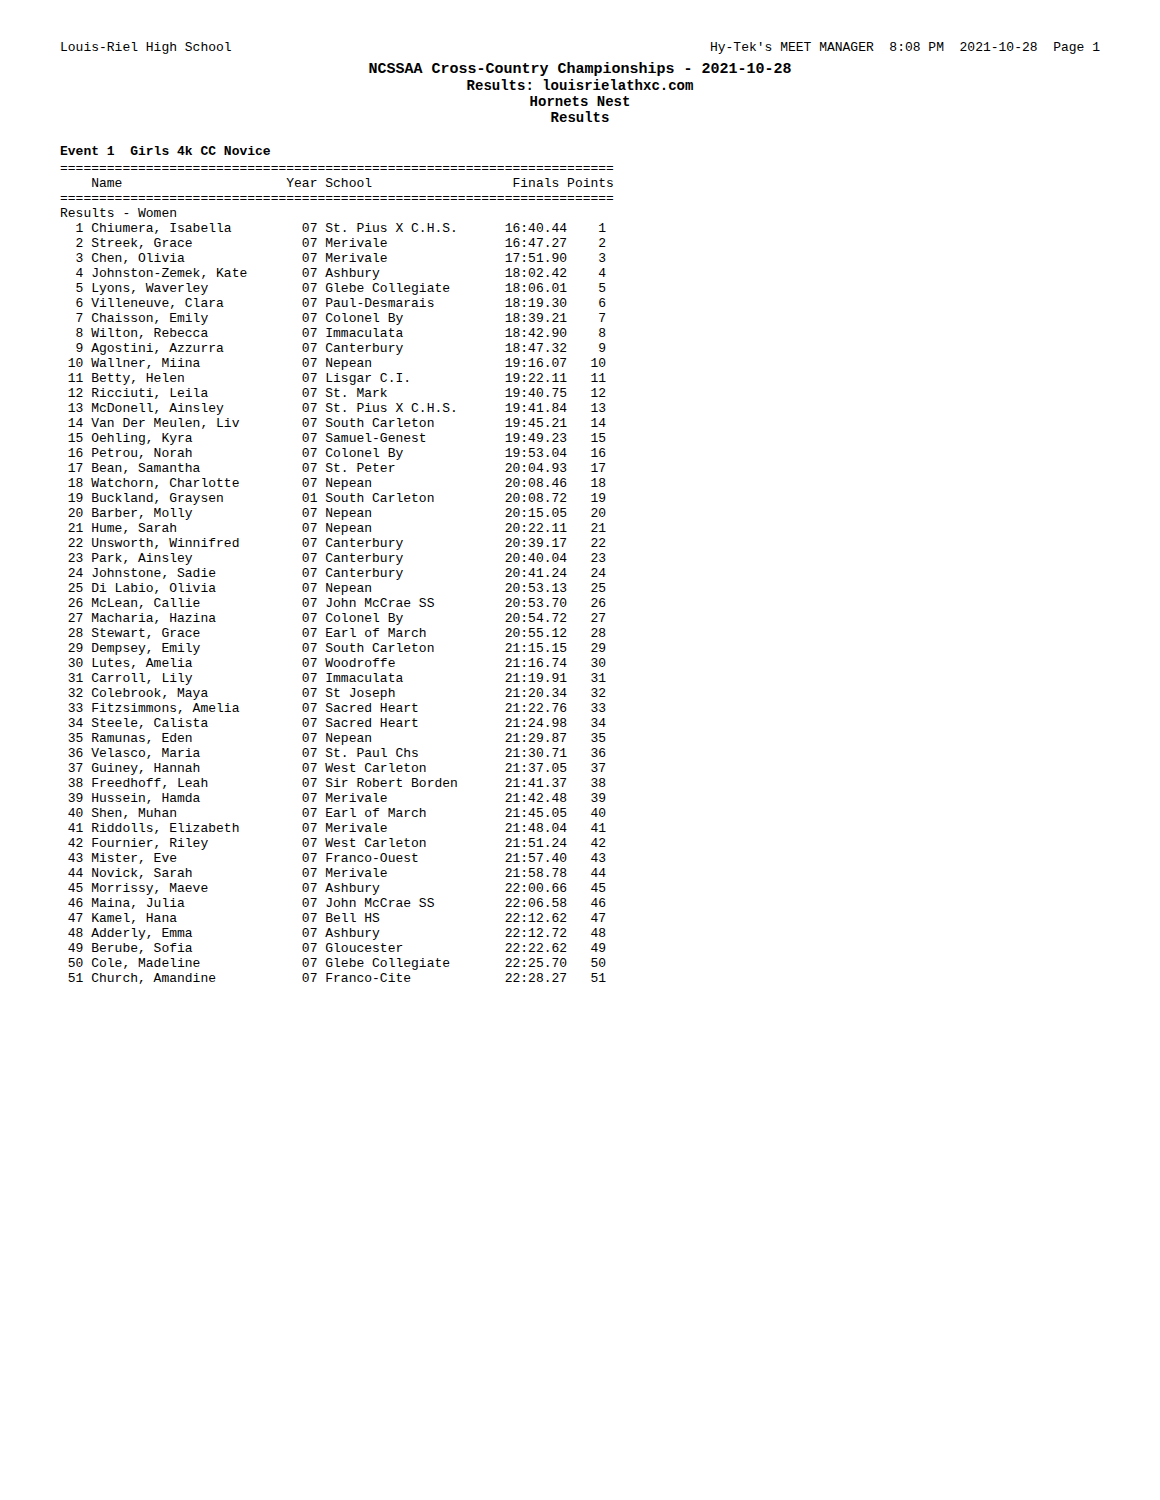Louis-Riel High School Hy-Tek's MEET MANAGER 8:08 PM 2021-10-28 Page 1
NCSSAA Cross-Country Championships - 2021-10-28
Results: louisrielathxc.com
Hornets Nest
Results
Event 1 Girls 4k CC Novice
=======================================================================
    Name                     Year School                  Finals Points
=======================================================================
Results - Women
  1 Chiumera, Isabella         07 St. Pius X C.H.S.      16:40.44    1
  2 Streek, Grace              07 Merivale               16:47.27    2
  3 Chen, Olivia               07 Merivale               17:51.90    3
  4 Johnston-Zemek, Kate       07 Ashbury                18:02.42    4
  5 Lyons, Waverley            07 Glebe Collegiate       18:06.01    5
  6 Villeneuve, Clara          07 Paul-Desmarais         18:19.30    6
  7 Chaisson, Emily            07 Colonel By             18:39.21    7
  8 Wilton, Rebecca            07 Immaculata             18:42.90    8
  9 Agostini, Azzurra          07 Canterbury             18:47.32    9
 10 Wallner, Miina             07 Nepean                 19:16.07   10
 11 Betty, Helen               07 Lisgar C.I.            19:22.11   11
 12 Ricciuti, Leila            07 St. Mark               19:40.75   12
 13 McDonell, Ainsley          07 St. Pius X C.H.S.      19:41.84   13
 14 Van Der Meulen, Liv        07 South Carleton         19:45.21   14
 15 Oehling, Kyra              07 Samuel-Genest          19:49.23   15
 16 Petrou, Norah              07 Colonel By             19:53.04   16
 17 Bean, Samantha             07 St. Peter              20:04.93   17
 18 Watchorn, Charlotte        07 Nepean                 20:08.46   18
 19 Buckland, Graysen          01 South Carleton         20:08.72   19
 20 Barber, Molly              07 Nepean                 20:15.05   20
 21 Hume, Sarah                07 Nepean                 20:22.11   21
 22 Unsworth, Winnifred        07 Canterbury             20:39.17   22
 23 Park, Ainsley              07 Canterbury             20:40.04   23
 24 Johnstone, Sadie           07 Canterbury             20:41.24   24
 25 Di Labio, Olivia           07 Nepean                 20:53.13   25
 26 McLean, Callie             07 John McCrae SS         20:53.70   26
 27 Macharia, Hazina           07 Colonel By             20:54.72   27
 28 Stewart, Grace             07 Earl of March          20:55.12   28
 29 Dempsey, Emily             07 South Carleton         21:15.15   29
 30 Lutes, Amelia              07 Woodroffe              21:16.74   30
 31 Carroll, Lily              07 Immaculata             21:19.91   31
 32 Colebrook, Maya            07 St Joseph              21:20.34   32
 33 Fitzsimmons, Amelia        07 Sacred Heart           21:22.76   33
 34 Steele, Calista            07 Sacred Heart           21:24.98   34
 35 Ramunas, Eden              07 Nepean                 21:29.87   35
 36 Velasco, Maria             07 St. Paul Chs           21:30.71   36
 37 Guiney, Hannah             07 West Carleton          21:37.05   37
 38 Freedhoff, Leah            07 Sir Robert Borden      21:41.37   38
 39 Hussein, Hamda             07 Merivale               21:42.48   39
 40 Shen, Muhan                07 Earl of March          21:45.05   40
 41 Riddolls, Elizabeth        07 Merivale               21:48.04   41
 42 Fournier, Riley            07 West Carleton          21:51.24   42
 43 Mister, Eve                07 Franco-Ouest           21:57.40   43
 44 Novick, Sarah              07 Merivale               21:58.78   44
 45 Morrissy, Maeve            07 Ashbury                22:00.66   45
 46 Maina, Julia               07 John McCrae SS         22:06.58   46
 47 Kamel, Hana                07 Bell HS                22:12.62   47
 48 Adderly, Emma              07 Ashbury                22:12.72   48
 49 Berube, Sofia              07 Gloucester             22:22.62   49
 50 Cole, Madeline             07 Glebe Collegiate       22:25.70   50
 51 Church, Amandine           07 Franco-Cite            22:28.27   51